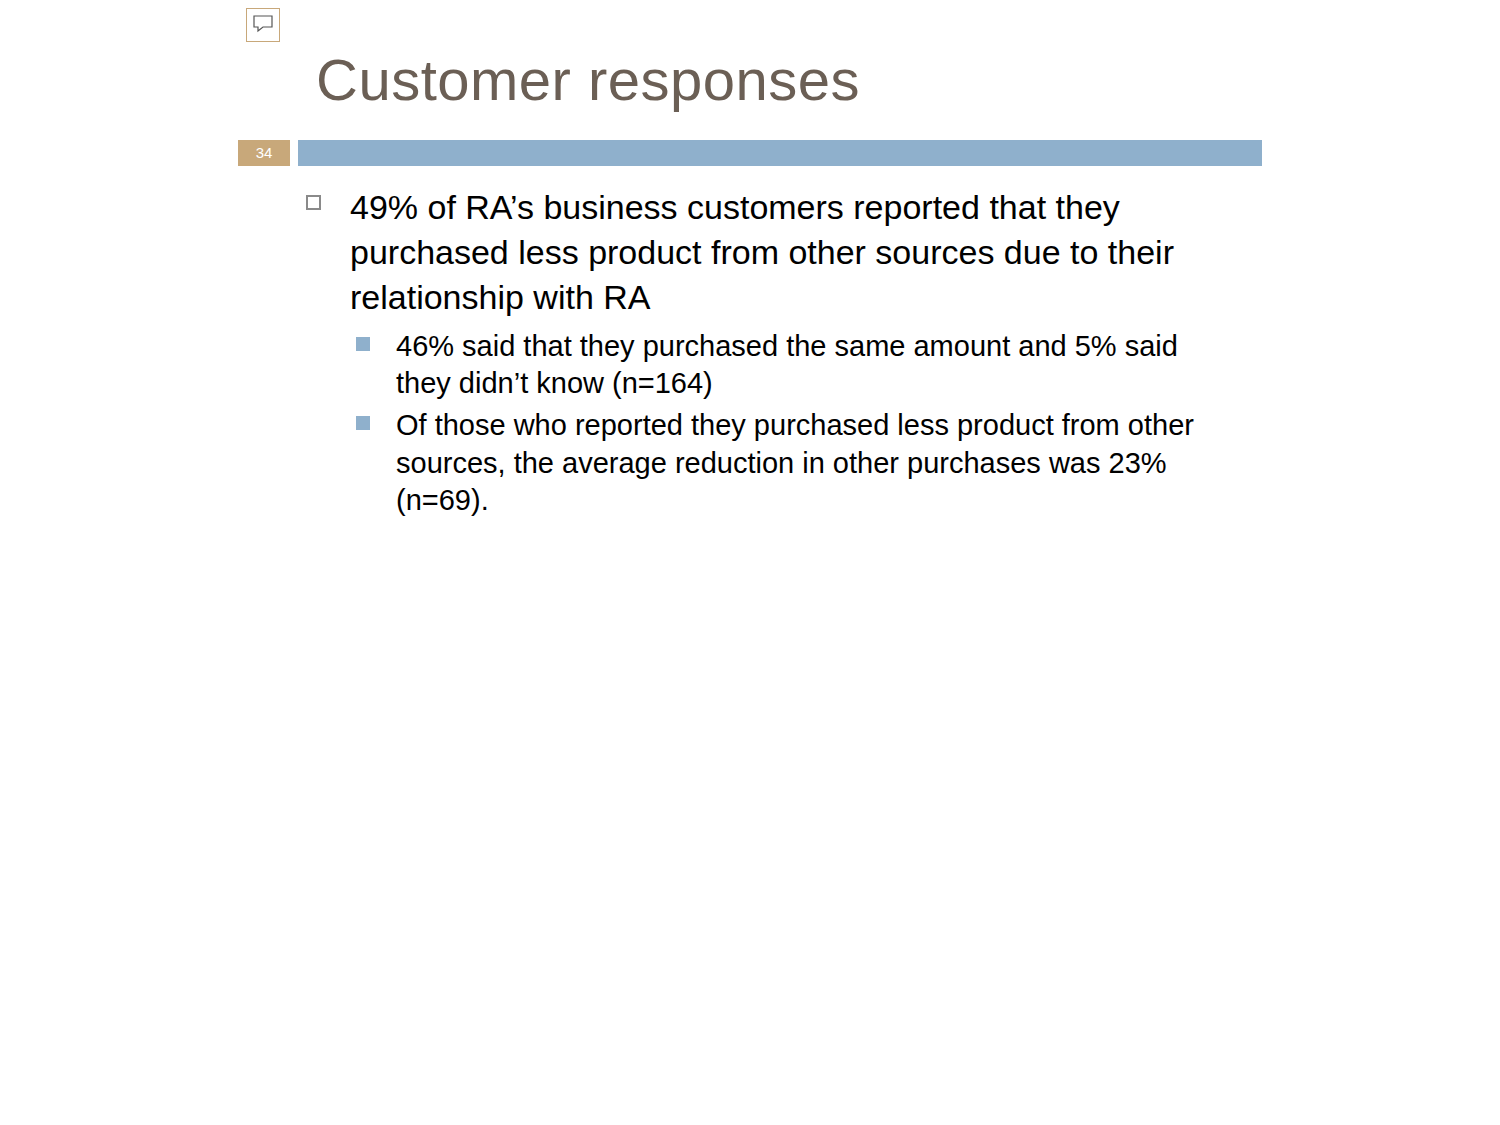Customer responses
34
49% of RA’s business customers reported that they purchased less product from other sources due to their relationship with RA
46% said that they purchased the same amount and 5% said they didn’t know (n=164)
Of those who reported they purchased less product from other sources, the average reduction in other purchases was 23% (n=69).